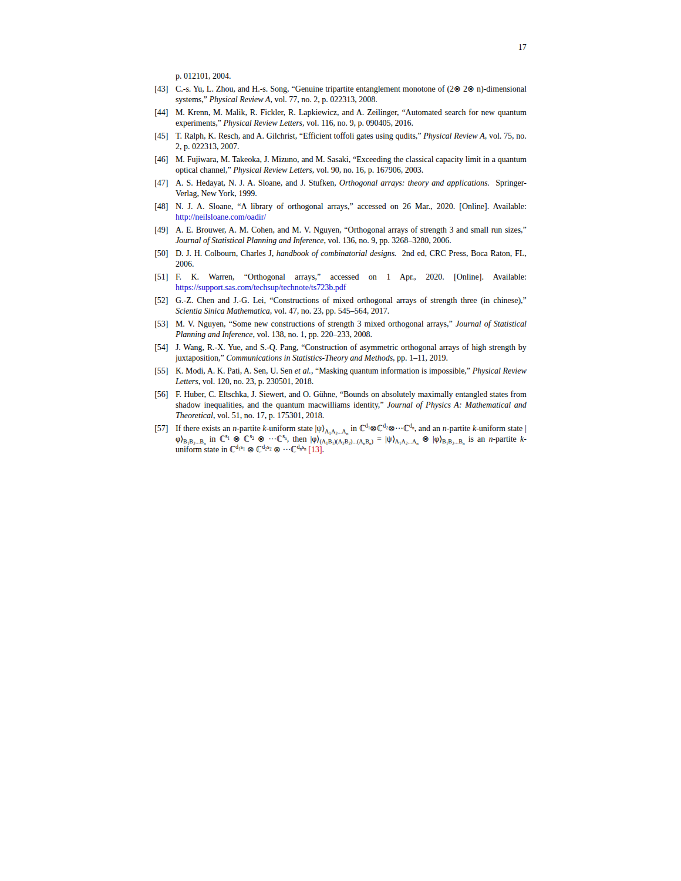17
p. 012101, 2004.
[43] C.-s. Yu, L. Zhou, and H.-s. Song, “Genuine tripartite entanglement monotone of (2⊗ 2⊗ n)-dimensional systems,” Physical Review A, vol. 77, no. 2, p. 022313, 2008.
[44] M. Krenn, M. Malik, R. Fickler, R. Lapkiewicz, and A. Zeilinger, “Automated search for new quantum experiments,” Physical Review Letters, vol. 116, no. 9, p. 090405, 2016.
[45] T. Ralph, K. Resch, and A. Gilchrist, “Efficient toffoli gates using qudits,” Physical Review A, vol. 75, no. 2, p. 022313, 2007.
[46] M. Fujiwara, M. Takeoka, J. Mizuno, and M. Sasaki, “Exceeding the classical capacity limit in a quantum optical channel,” Physical Review Letters, vol. 90, no. 16, p. 167906, 2003.
[47] A. S. Hedayat, N. J. A. Sloane, and J. Stufken, Orthogonal arrays: theory and applications. Springer-Verlag, New York, 1999.
[48] N. J. A. Sloane, “A library of orthogonal arrays,” accessed on 26 Mar., 2020. [Online]. Available: http://neilsloane.com/oadir/
[49] A. E. Brouwer, A. M. Cohen, and M. V. Nguyen, “Orthogonal arrays of strength 3 and small run sizes,” Journal of Statistical Planning and Inference, vol. 136, no. 9, pp. 3268–3280, 2006.
[50] D. J. H. Colbourn, Charles J, handbook of combinatorial designs. 2nd ed, CRC Press, Boca Raton, FL, 2006.
[51] F. K. Warren, “Orthogonal arrays,” accessed on 1 Apr., 2020. [Online]. Available: https://support.sas.com/techsup/technote/ts723b.pdf
[52] G.-Z. Chen and J.-G. Lei, “Constructions of mixed orthogonal arrays of strength three (in chinese),” Scientia Sinica Mathematica, vol. 47, no. 23, pp. 545–564, 2017.
[53] M. V. Nguyen, “Some new constructions of strength 3 mixed orthogonal arrays,” Journal of Statistical Planning and Inference, vol. 138, no. 1, pp. 220–233, 2008.
[54] J. Wang, R.-X. Yue, and S.-Q. Pang, “Construction of asymmetric orthogonal arrays of high strength by juxtaposition,” Communications in Statistics-Theory and Methods, pp. 1–11, 2019.
[55] K. Modi, A. K. Pati, A. Sen, U. Sen et al., “Masking quantum information is impossible,” Physical Review Letters, vol. 120, no. 23, p. 230501, 2018.
[56] F. Huber, C. Eltschka, J. Siewert, and O. Gühne, “Bounds on absolutely maximally entangled states from shadow inequalities, and the quantum macwilliams identity,” Journal of Physics A: Mathematical and Theoretical, vol. 51, no. 17, p. 175301, 2018.
[57] If there exists an n-partite k-uniform state |ψ⟩A1A2...An in ℂd1⊗ℂd2⊗···ℂdn, and an n-partite k-uniform state |φ⟩B1B2...Bn in ℂs1 ⊗ ℂs2 ⊗ ···ℂsn, then |φ⟩(A1B1)(A2B2)...(AnBn) = |ψ⟩A1A2...An ⊗ |φ⟩B1B2...Bn is an n-partite k-uniform state in ℂd1s1 ⊗ ℂd2s2 ⊗ ···ℂdnsn [13].